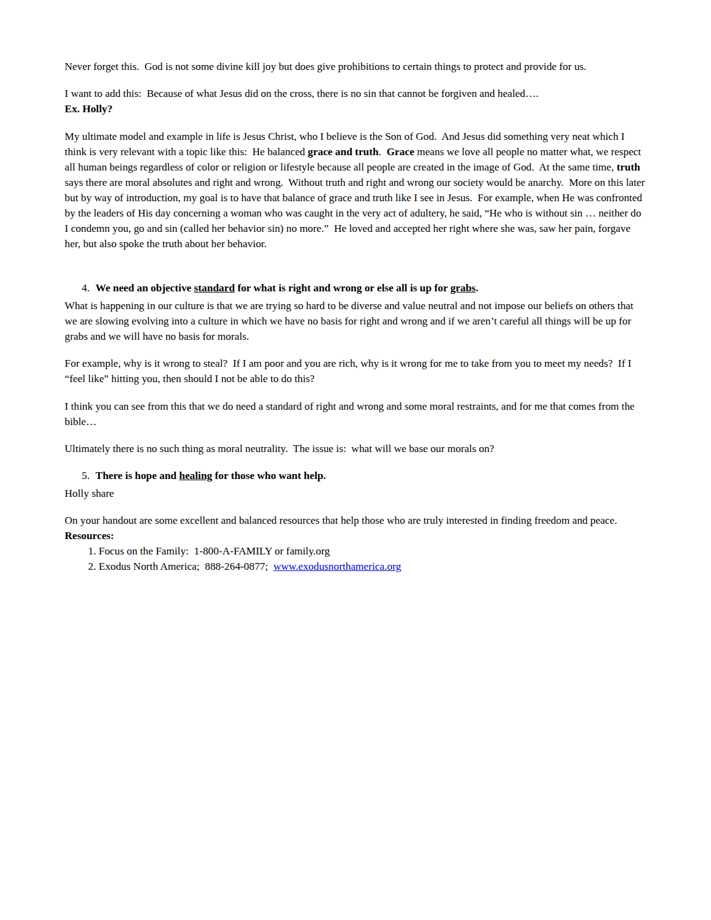Never forget this. God is not some divine kill joy but does give prohibitions to certain things to protect and provide for us.
I want to add this: Because of what Jesus did on the cross, there is no sin that cannot be forgiven and healed….
Ex. Holly?
My ultimate model and example in life is Jesus Christ, who I believe is the Son of God. And Jesus did something very neat which I think is very relevant with a topic like this: He balanced grace and truth. Grace means we love all people no matter what, we respect all human beings regardless of color or religion or lifestyle because all people are created in the image of God. At the same time, truth says there are moral absolutes and right and wrong. Without truth and right and wrong our society would be anarchy. More on this later but by way of introduction, my goal is to have that balance of grace and truth like I see in Jesus. For example, when He was confronted by the leaders of His day concerning a woman who was caught in the very act of adultery, he said, “He who is without sin … neither do I condemn you, go and sin (called her behavior sin) no more.” He loved and accepted her right where she was, saw her pain, forgave her, but also spoke the truth about her behavior.
We need an objective standard for what is right and wrong or else all is up for grabs.
What is happening in our culture is that we are trying so hard to be diverse and value neutral and not impose our beliefs on others that we are slowing evolving into a culture in which we have no basis for right and wrong and if we aren’t careful all things will be up for grabs and we will have no basis for morals.
For example, why is it wrong to steal? If I am poor and you are rich, why is it wrong for me to take from you to meet my needs? If I “feel like” hitting you, then should I not be able to do this?
I think you can see from this that we do need a standard of right and wrong and some moral restraints, and for me that comes from the bible…
Ultimately there is no such thing as moral neutrality. The issue is: what will we base our morals on?
There is hope and healing for those who want help.
Holly share
On your handout are some excellent and balanced resources that help those who are truly interested in finding freedom and peace.
Resources:
Focus on the Family: 1-800-A-FAMILY or family.org
Exodus North America; 888-264-0877; www.exodusnorthamerica.org